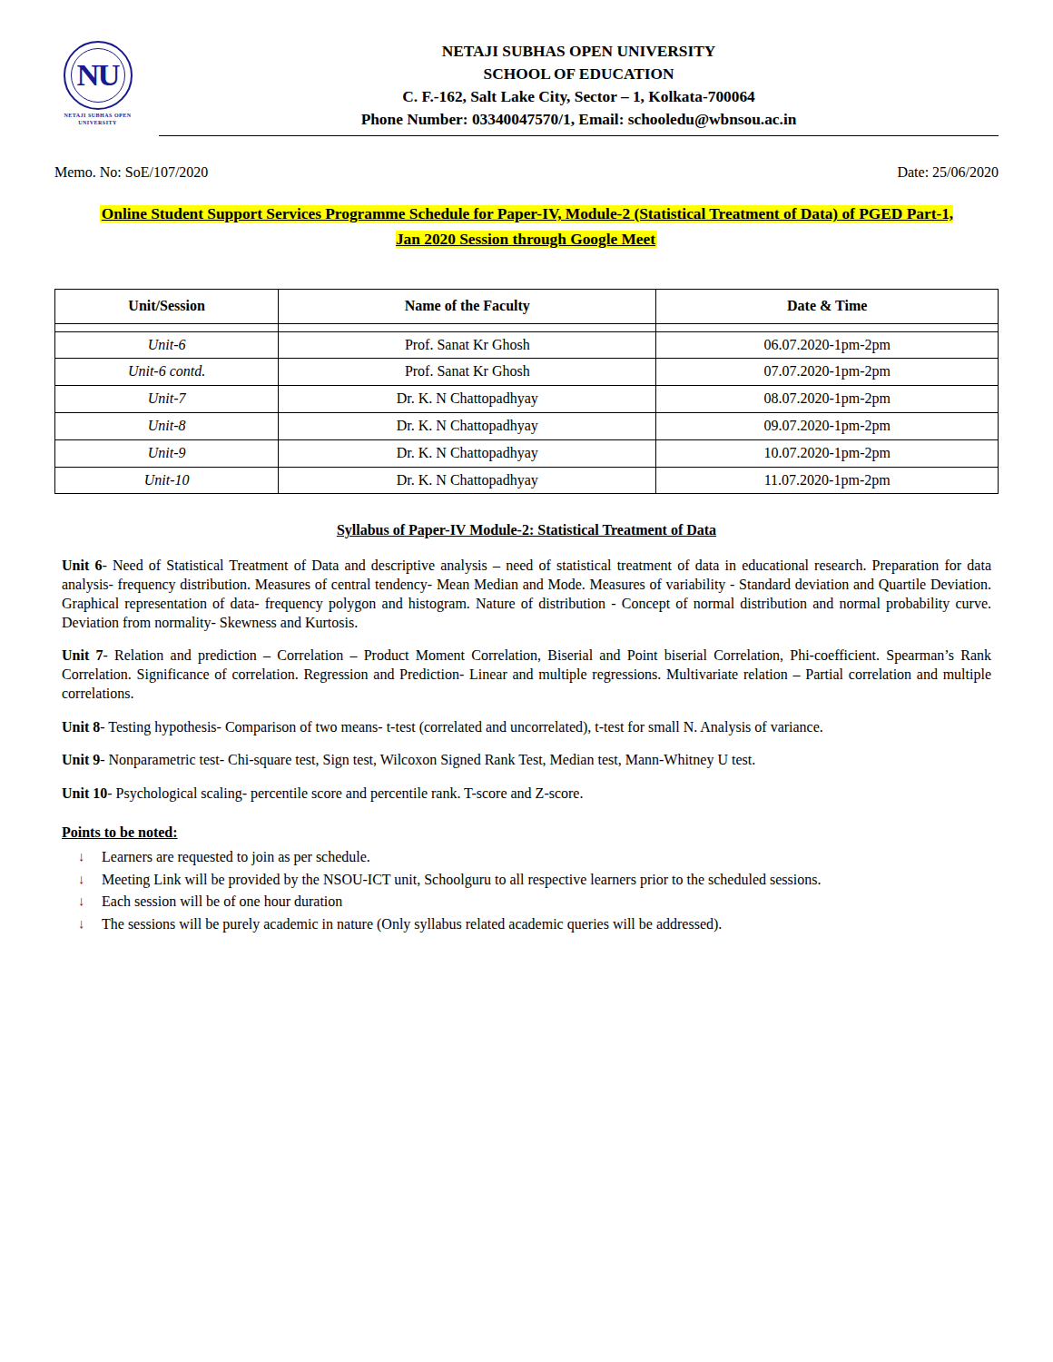NU
NETAJI SUBHAS OPEN UNIVERSITY
NETAJI SUBHAS OPEN UNIVERSITY
SCHOOL OF EDUCATION
C. F.-162, Salt Lake City, Sector – 1, Kolkata-700064
Phone Number: 03340047570/1, Email: schooledu@wbnsou.ac.in
Memo. No: SoE/107/2020
Date: 25/06/2020
Online Student Support Services Programme Schedule for Paper-IV, Module-2 (Statistical Treatment of Data) of PGED Part-1, Jan 2020 Session through Google Meet
| Unit/Session | Name of the Faculty | Date & Time |
| --- | --- | --- |
| Unit-6 | Prof. Sanat Kr Ghosh | 06.07.2020-1pm-2pm |
| Unit-6 contd. | Prof. Sanat Kr Ghosh | 07.07.2020-1pm-2pm |
| Unit-7 | Dr. K. N Chattopadhyay | 08.07.2020-1pm-2pm |
| Unit-8 | Dr. K. N Chattopadhyay | 09.07.2020-1pm-2pm |
| Unit-9 | Dr. K. N Chattopadhyay | 10.07.2020-1pm-2pm |
| Unit-10 | Dr. K. N Chattopadhyay | 11.07.2020-1pm-2pm |
Syllabus of Paper-IV Module-2: Statistical Treatment of Data
Unit 6- Need of Statistical Treatment of Data and descriptive analysis – need of statistical treatment of data in educational research. Preparation for data analysis- frequency distribution. Measures of central tendency- Mean Median and Mode. Measures of variability - Standard deviation and Quartile Deviation. Graphical representation of data- frequency polygon and histogram. Nature of distribution - Concept of normal distribution and normal probability curve. Deviation from normality- Skewness and Kurtosis.
Unit 7- Relation and prediction – Correlation – Product Moment Correlation, Biserial and Point biserial Correlation, Phi-coefficient. Spearman’s Rank Correlation. Significance of correlation. Regression and Prediction- Linear and multiple regressions. Multivariate relation – Partial correlation and multiple correlations.
Unit 8- Testing hypothesis- Comparison of two means- t-test (correlated and uncorrelated), t-test for small N. Analysis of variance.
Unit 9- Nonparametric test- Chi-square test, Sign test, Wilcoxon Signed Rank Test, Median test, Mann-Whitney U test.
Unit 10- Psychological scaling- percentile score and percentile rank. T-score and Z-score.
Points to be noted:
Learners are requested to join as per schedule.
Meeting Link will be provided by the NSOU-ICT unit, Schoolguru to all respective learners prior to the scheduled sessions.
Each session will be of one hour duration
The sessions will be purely academic in nature (Only syllabus related academic queries will be addressed).